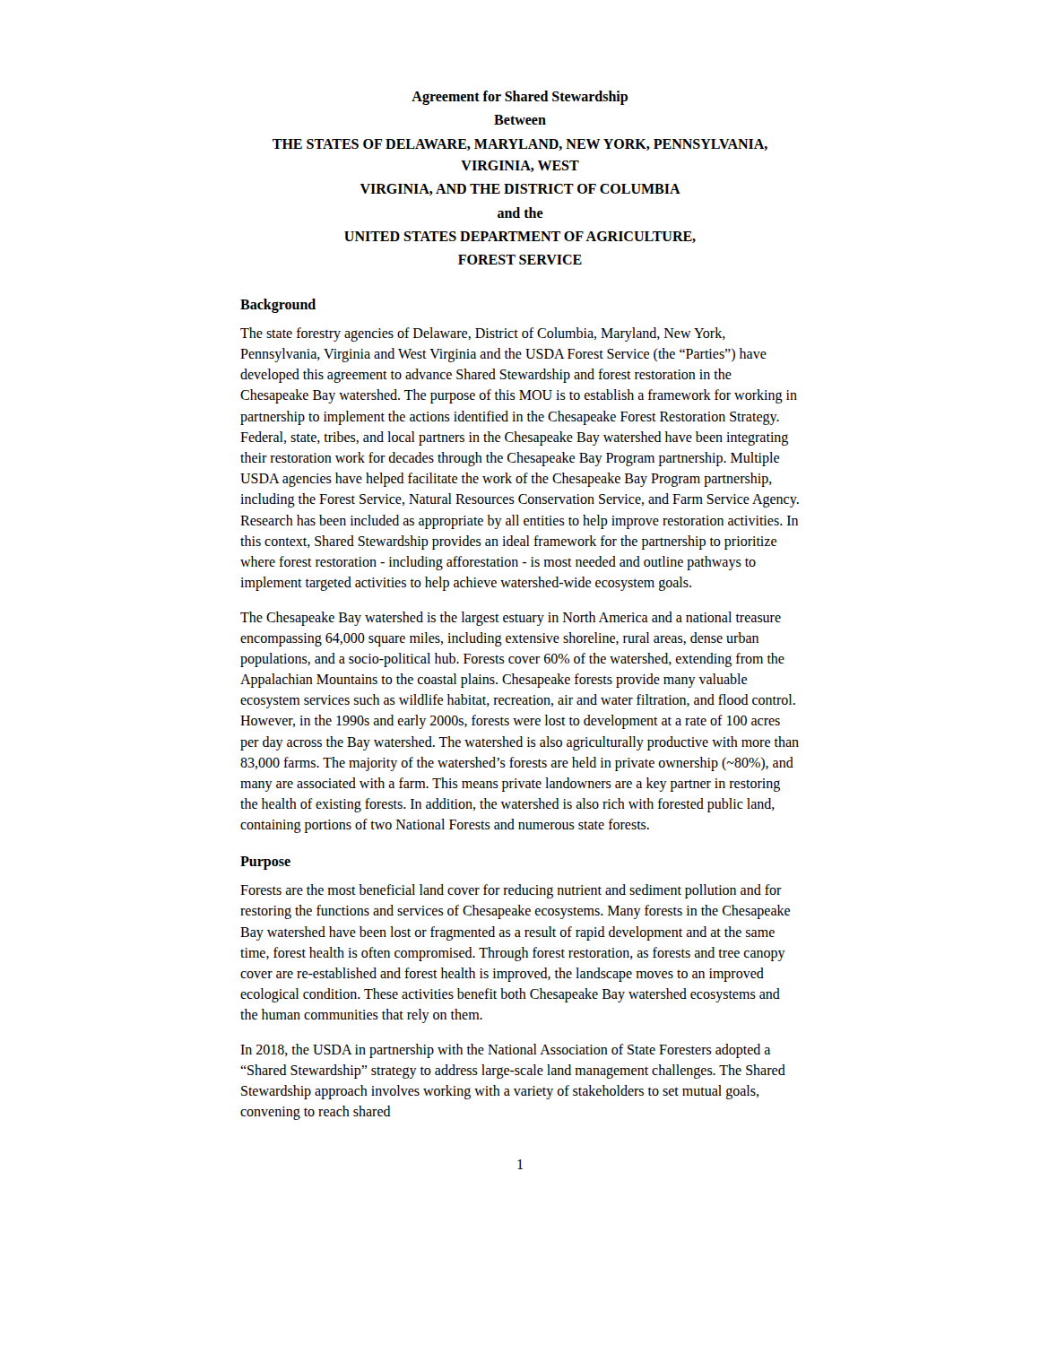Agreement for Shared Stewardship
Between
THE STATES OF DELAWARE, MARYLAND, NEW YORK, PENNSYLVANIA, VIRGINIA, WEST
VIRGINIA, AND THE DISTRICT OF COLUMBIA
and the
UNITED STATES DEPARTMENT OF AGRICULTURE,
FOREST SERVICE
Background
The state forestry agencies of Delaware, District of Columbia, Maryland, New York, Pennsylvania, Virginia and West Virginia and the USDA Forest Service (the “Parties”) have developed this agreement to advance Shared Stewardship and forest restoration in the Chesapeake Bay watershed. The purpose of this MOU is to establish a framework for working in partnership to implement the actions identified in the Chesapeake Forest Restoration Strategy. Federal, state, tribes, and local partners in the Chesapeake Bay watershed have been integrating their restoration work for decades through the Chesapeake Bay Program partnership. Multiple USDA agencies have helped facilitate the work of the Chesapeake Bay Program partnership, including the Forest Service, Natural Resources Conservation Service, and Farm Service Agency. Research has been included as appropriate by all entities to help improve restoration activities. In this context, Shared Stewardship provides an ideal framework for the partnership to prioritize where forest restoration - including afforestation - is most needed and outline pathways to implement targeted activities to help achieve watershed-wide ecosystem goals.
The Chesapeake Bay watershed is the largest estuary in North America and a national treasure encompassing 64,000 square miles, including extensive shoreline, rural areas, dense urban populations, and a socio-political hub. Forests cover 60% of the watershed, extending from the Appalachian Mountains to the coastal plains. Chesapeake forests provide many valuable ecosystem services such as wildlife habitat, recreation, air and water filtration, and flood control. However, in the 1990s and early 2000s, forests were lost to development at a rate of 100 acres per day across the Bay watershed. The watershed is also agriculturally productive with more than 83,000 farms. The majority of the watershed’s forests are held in private ownership (~80%), and many are associated with a farm. This means private landowners are a key partner in restoring the health of existing forests. In addition, the watershed is also rich with forested public land, containing portions of two National Forests and numerous state forests.
Purpose
Forests are the most beneficial land cover for reducing nutrient and sediment pollution and for restoring the functions and services of Chesapeake ecosystems. Many forests in the Chesapeake Bay watershed have been lost or fragmented as a result of rapid development and at the same time, forest health is often compromised. Through forest restoration, as forests and tree canopy cover are re-established and forest health is improved, the landscape moves to an improved ecological condition. These activities benefit both Chesapeake Bay watershed ecosystems and the human communities that rely on them.
In 2018, the USDA in partnership with the National Association of State Foresters adopted a “Shared Stewardship” strategy to address large-scale land management challenges. The Shared Stewardship approach involves working with a variety of stakeholders to set mutual goals, convening to reach shared
1